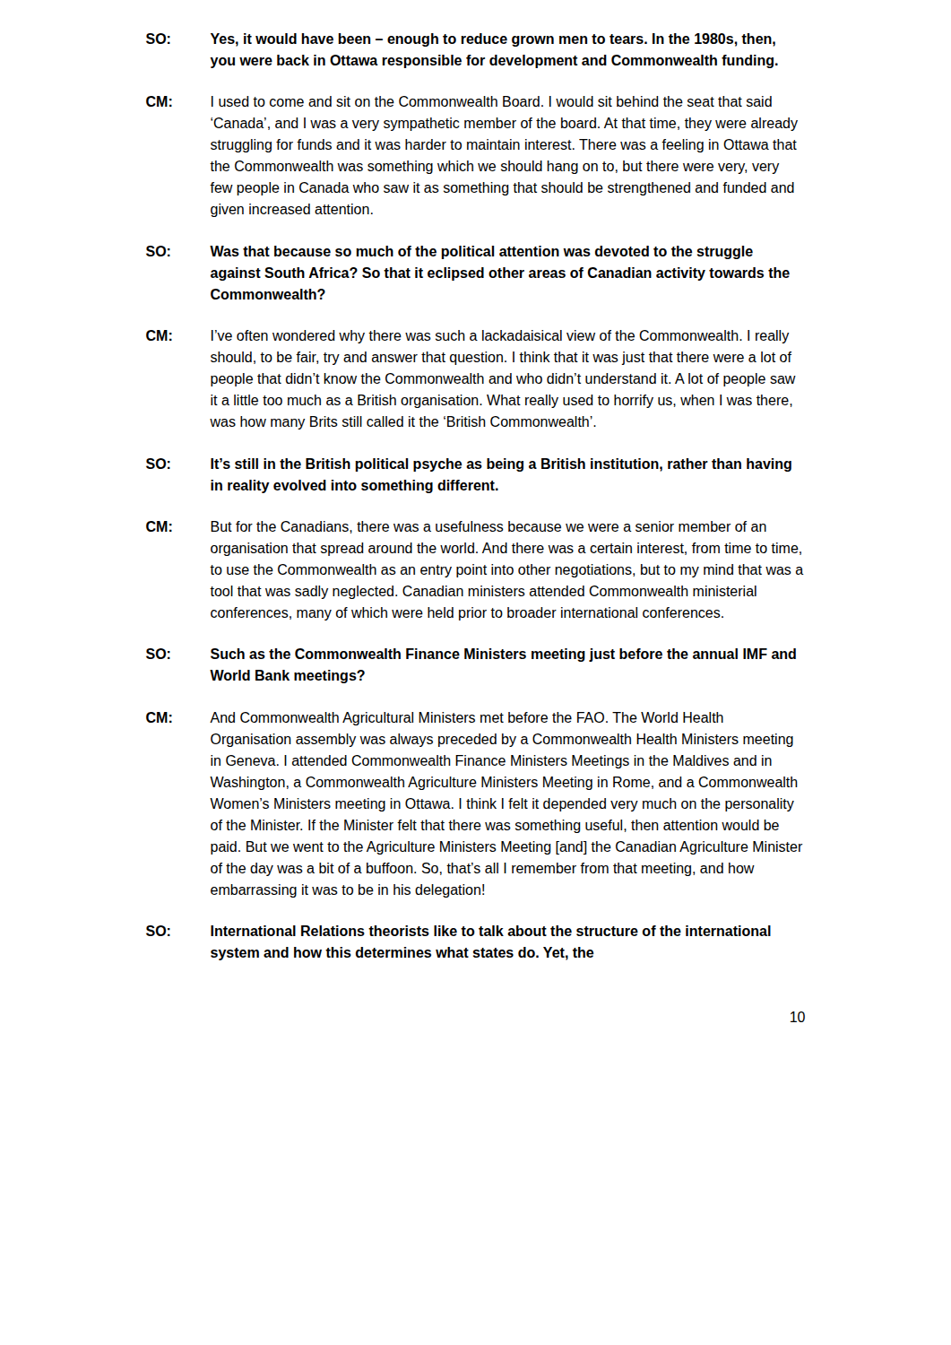SO:
Yes, it would have been – enough to reduce grown men to tears. In the 1980s, then, you were back in Ottawa responsible for development and Commonwealth funding.
CM:
I used to come and sit on the Commonwealth Board. I would sit behind the seat that said ‘Canada’, and I was a very sympathetic member of the board. At that time, they were already struggling for funds and it was harder to maintain interest. There was a feeling in Ottawa that the Commonwealth was something which we should hang on to, but there were very, very few people in Canada who saw it as something that should be strengthened and funded and given increased attention.
SO:
Was that because so much of the political attention was devoted to the struggle against South Africa? So that it eclipsed other areas of Canadian activity towards the Commonwealth?
CM:
I’ve often wondered why there was such a lackadaisical view of the Commonwealth. I really should, to be fair, try and answer that question. I think that it was just that there were a lot of people that didn’t know the Commonwealth and who didn’t understand it. A lot of people saw it a little too much as a British organisation. What really used to horrify us, when I was there, was how many Brits still called it the ‘British Commonwealth’.
SO:
It’s still in the British political psyche as being a British institution, rather than having in reality evolved into something different.
CM:
But for the Canadians, there was a usefulness because we were a senior member of an organisation that spread around the world. And there was a certain interest, from time to time, to use the Commonwealth as an entry point into other negotiations, but to my mind that was a tool that was sadly neglected. Canadian ministers attended Commonwealth ministerial conferences, many of which were held prior to broader international conferences.
SO:
Such as the Commonwealth Finance Ministers meeting just before the annual IMF and World Bank meetings?
CM:
And Commonwealth Agricultural Ministers met before the FAO. The World Health Organisation assembly was always preceded by a Commonwealth Health Ministers meeting in Geneva. I attended Commonwealth Finance Ministers Meetings in the Maldives and in Washington, a Commonwealth Agriculture Ministers Meeting in Rome, and a Commonwealth Women’s Ministers meeting in Ottawa. I think I felt it depended very much on the personality of the Minister. If the Minister felt that there was something useful, then attention would be paid. But we went to the Agriculture Ministers Meeting [and] the Canadian Agriculture Minister of the day was a bit of a buffoon. So, that’s all I remember from that meeting, and how embarrassing it was to be in his delegation!
SO:
International Relations theorists like to talk about the structure of the international system and how this determines what states do. Yet, the
10